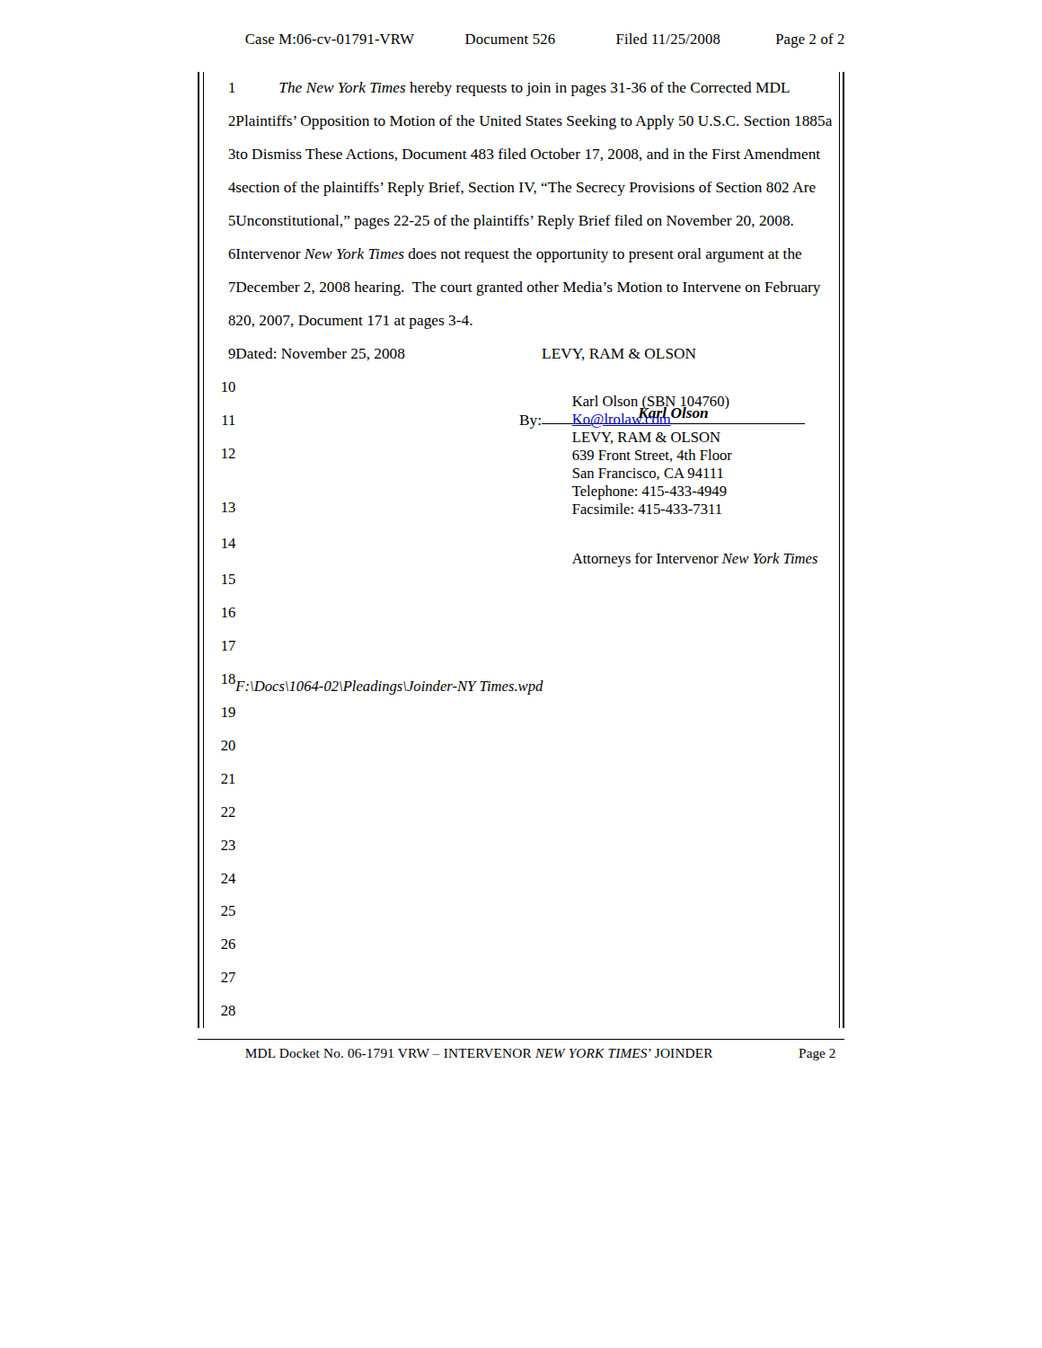Case M:06-cv-01791-VRW Document 526 Filed 11/25/2008 Page 2 of 2
| 1 | The New York Times hereby requests to join in pages 31-36 of the Corrected MDL |
| 2 | Plaintiffs’ Opposition to Motion of the United States Seeking to Apply 50 U.S.C. Section 1885a |
| 3 | to Dismiss These Actions, Document 483 filed October 17, 2008, and in the First Amendment |
| 4 | section of the plaintiffs’ Reply Brief, Section IV, “The Secrecy Provisions of Section 802 Are |
| 5 | Unconstitutional,” pages 22-25 of the plaintiffs’ Reply Brief filed on November 20, 2008. |
| 6 | Intervenor New York Times does not request the opportunity to present oral argument at the |
| 7 | December 2, 2008 hearing. The court granted other Media’s Motion to Intervene on February |
| 8 | 20, 2007, Document 171 at pages 3-4. |
| 9 | Dated: November 25, 2008 LEVY, RAM & OLSON |
| 10 | |
| 11 | / By: / Karl Olson / |
| 12 | / / Karl Olson (SBN 104760) Ko@lrolaw.com LEVY, RAM & OLSON / |
| 13 | / / 639 Front Street, 4th Floor San Francisco, CA 94111 / |
| 14 | / / Telephone: 415-433-4949 Facsimile: 415-433-7311 / |
| 15 | |
| 16 | / / Attorneys for Intervenor New York Times / |
| 17 | |
| 18 | |
| 19 | F:\Docs\1064-02\Pleadings\Joinder-NY Times.wpd |
| 20 | |
| 21 | |
| 22 | |
| 23 | |
| 24 | |
| 25 | |
| 26 | |
| 27 | |
| 28 | |
MDL Docket No. 06-1791 VRW – INTERVENOR NEW YORK TIMES’ JOINDER
Page 2